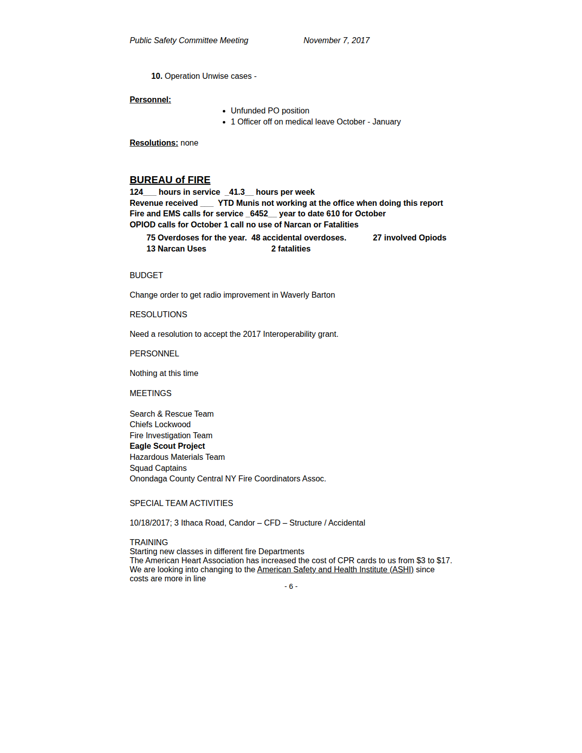Public Safety Committee Meeting November 7, 2017
10. Operation Unwise cases -
Personnel:
Unfunded PO position
1 Officer off on medical leave October - January
Resolutions: none
BUREAU of FIRE
124___ hours in service _41.3__ hours per week
Revenue received ___ YTD Munis not working at the office when doing this report
Fire and EMS calls for service _6452__ year to date 610 for October
OPIOD calls for October 1 call no use of Narcan or Fatalities
75 Overdoses for the year. 48 accidental overdoses. 27 involved Opiods
13 Narcan Uses 2 fatalities
BUDGET
Change order to get radio improvement in Waverly Barton
RESOLUTIONS
Need a resolution to accept the 2017 Interoperability grant.
PERSONNEL
Nothing at this time
MEETINGS
Search & Rescue Team
Chiefs Lockwood
Fire Investigation Team
Eagle Scout Project
Hazardous Materials Team
Squad Captains
Onondaga County Central NY Fire Coordinators Assoc.
SPECIAL TEAM ACTIVITIES
10/18/2017; 3 Ithaca Road, Candor – CFD – Structure / Accidental
TRAINING
Starting new classes in different fire Departments
The American Heart Association has increased the cost of CPR cards to us from $3 to $17. We are looking into changing to the American Safety and Health Institute (ASHI) since costs are more in line
- 6 -